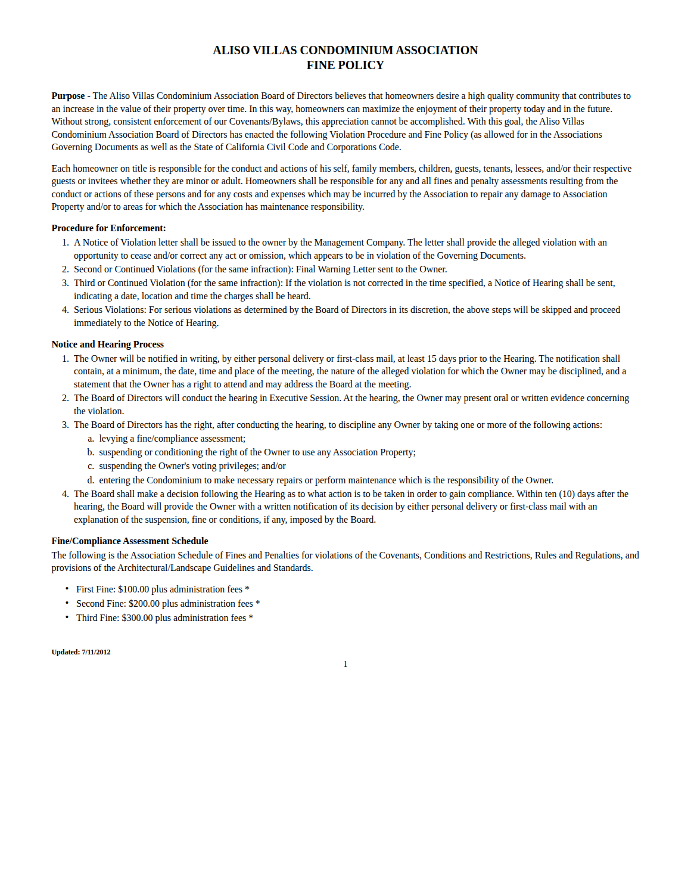ALISO VILLAS CONDOMINIUM ASSOCIATION
FINE POLICY
Purpose - The Aliso Villas Condominium Association Board of Directors believes that homeowners desire a high quality community that contributes to an increase in the value of their property over time. In this way, homeowners can maximize the enjoyment of their property today and in the future. Without strong, consistent enforcement of our Covenants/Bylaws, this appreciation cannot be accomplished. With this goal, the Aliso Villas Condominium Association Board of Directors has enacted the following Violation Procedure and Fine Policy (as allowed for in the Associations Governing Documents as well as the State of California Civil Code and Corporations Code.
Each homeowner on title is responsible for the conduct and actions of his self, family members, children, guests, tenants, lessees, and/or their respective guests or invitees whether they are minor or adult. Homeowners shall be responsible for any and all fines and penalty assessments resulting from the conduct or actions of these persons and for any costs and expenses which may be incurred by the Association to repair any damage to Association Property and/or to areas for which the Association has maintenance responsibility.
Procedure for Enforcement:
A Notice of Violation letter shall be issued to the owner by the Management Company. The letter shall provide the alleged violation with an opportunity to cease and/or correct any act or omission, which appears to be in violation of the Governing Documents.
Second or Continued Violations (for the same infraction): Final Warning Letter sent to the Owner.
Third or Continued Violation (for the same infraction): If the violation is not corrected in the time specified, a Notice of Hearing shall be sent, indicating a date, location and time the charges shall be heard.
Serious Violations: For serious violations as determined by the Board of Directors in its discretion, the above steps will be skipped and proceed immediately to the Notice of Hearing.
Notice and Hearing Process
The Owner will be notified in writing, by either personal delivery or first-class mail, at least 15 days prior to the Hearing. The notification shall contain, at a minimum, the date, time and place of the meeting, the nature of the alleged violation for which the Owner may be disciplined, and a statement that the Owner has a right to attend and may address the Board at the meeting.
The Board of Directors will conduct the hearing in Executive Session. At the hearing, the Owner may present oral or written evidence concerning the violation.
The Board of Directors has the right, after conducting the hearing, to discipline any Owner by taking one or more of the following actions:
levying a fine/compliance assessment;
suspending or conditioning the right of the Owner to use any Association Property;
suspending the Owner's voting privileges; and/or
entering the Condominium to make necessary repairs or perform maintenance which is the responsibility of the Owner.
The Board shall make a decision following the Hearing as to what action is to be taken in order to gain compliance. Within ten (10) days after the hearing, the Board will provide the Owner with a written notification of its decision by either personal delivery or first-class mail with an explanation of the suspension, fine or conditions, if any, imposed by the Board.
Fine/Compliance Assessment Schedule
The following is the Association Schedule of Fines and Penalties for violations of the Covenants, Conditions and Restrictions, Rules and Regulations, and provisions of the Architectural/Landscape Guidelines and Standards.
First Fine: $100.00 plus administration fees *
Second Fine: $200.00 plus administration fees *
Third Fine: $300.00 plus administration fees *
Updated: 7/11/2012
1